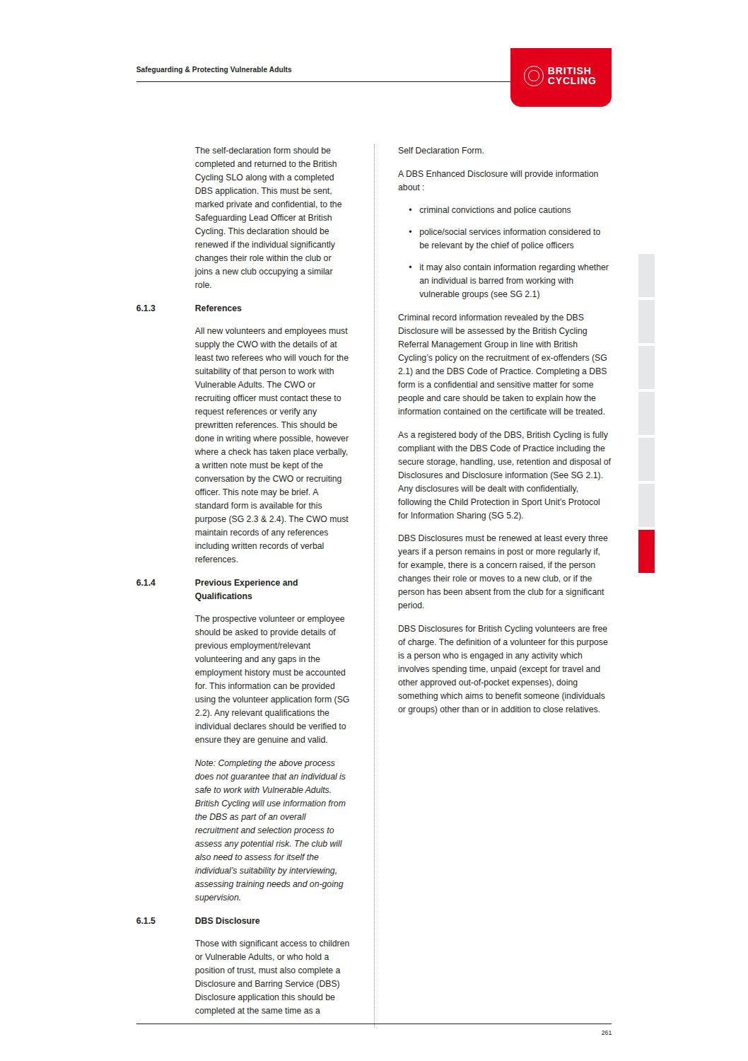Safeguarding & Protecting Vulnerable Adults
BRITISH CYCLING
The self-declaration form should be completed and returned to the British Cycling SLO along with a completed DBS application. This must be sent, marked private and confidential, to the Safeguarding Lead Officer at British Cycling. This declaration should be renewed if the individual significantly changes their role within the club or joins a new club occupying a similar role.
6.1.3
References
All new volunteers and employees must supply the CWO with the details of at least two referees who will vouch for the suitability of that person to work with Vulnerable Adults. The CWO or recruiting officer must contact these to request references or verify any prewritten references. This should be done in writing where possible, however where a check has taken place verbally, a written note must be kept of the conversation by the CWO or recruiting officer. This note may be brief. A standard form is available for this purpose (SG 2.3 & 2.4). The CWO must maintain records of any references including written records of verbal references.
6.1.4
Previous Experience and Qualifications
The prospective volunteer or employee should be asked to provide details of previous employment/relevant volunteering and any gaps in the employment history must be accounted for. This information can be provided using the volunteer application form (SG 2.2). Any relevant qualifications the individual declares should be verified to ensure they are genuine and valid.
Note: Completing the above process does not guarantee that an individual is safe to work with Vulnerable Adults. British Cycling will use information from the DBS as part of an overall recruitment and selection process to assess any potential risk. The club will also need to assess for itself the individual’s suitability by interviewing, assessing training needs and on-going supervision.
6.1.5
DBS Disclosure
Those with significant access to children or Vulnerable Adults, or who hold a position of trust, must also complete a Disclosure and Barring Service (DBS) Disclosure application this should be completed at the same time as a
Self Declaration Form.
A DBS Enhanced Disclosure will provide information about :
criminal convictions and police cautions
police/social services information considered to be relevant by the chief of police officers
it may also contain information regarding whether an individual is barred from working with vulnerable groups (see SG 2.1)
Criminal record information revealed by the DBS Disclosure will be assessed by the British Cycling Referral Management Group in line with British Cycling’s policy on the recruitment of ex-offenders (SG 2.1) and the DBS Code of Practice. Completing a DBS form is a confidential and sensitive matter for some people and care should be taken to explain how the information contained on the certificate will be treated.
As a registered body of the DBS, British Cycling is fully compliant with the DBS Code of Practice including the secure storage, handling, use, retention and disposal of Disclosures and Disclosure information (See SG 2.1). Any disclosures will be dealt with confidentially, following the Child Protection in Sport Unit’s Protocol for Information Sharing (SG 5.2).
DBS Disclosures must be renewed at least every three years if a person remains in post or more regularly if, for example, there is a concern raised, if the person changes their role or moves to a new club, or if the person has been absent from the club for a significant period.
DBS Disclosures for British Cycling volunteers are free of charge. The definition of a volunteer for this purpose is a person who is engaged in any activity which involves spending time, unpaid (except for travel and other approved out-of-pocket expenses), doing something which aims to benefit someone (individuals or groups) other than or in addition to close relatives.
261